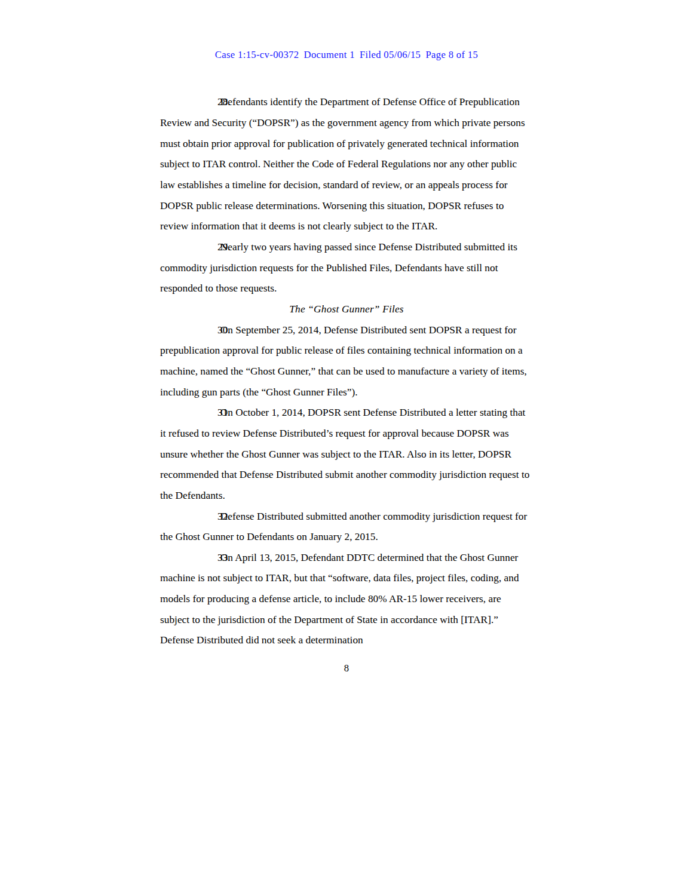Case 1:15-cv-00372 Document 1 Filed 05/06/15 Page 8 of 15
28. Defendants identify the Department of Defense Office of Prepublication Review and Security (“DOPSR”) as the government agency from which private persons must obtain prior approval for publication of privately generated technical information subject to ITAR control. Neither the Code of Federal Regulations nor any other public law establishes a timeline for decision, standard of review, or an appeals process for DOPSR public release determinations. Worsening this situation, DOPSR refuses to review information that it deems is not clearly subject to the ITAR.
29. Nearly two years having passed since Defense Distributed submitted its commodity jurisdiction requests for the Published Files, Defendants have still not responded to those requests.
The “Ghost Gunner” Files
30. On September 25, 2014, Defense Distributed sent DOPSR a request for prepublication approval for public release of files containing technical information on a machine, named the “Ghost Gunner,” that can be used to manufacture a variety of items, including gun parts (the “Ghost Gunner Files”).
31. On October 1, 2014, DOPSR sent Defense Distributed a letter stating that it refused to review Defense Distributed’s request for approval because DOPSR was unsure whether the Ghost Gunner was subject to the ITAR. Also in its letter, DOPSR recommended that Defense Distributed submit another commodity jurisdiction request to the Defendants.
32. Defense Distributed submitted another commodity jurisdiction request for the Ghost Gunner to Defendants on January 2, 2015.
33. On April 13, 2015, Defendant DDTC determined that the Ghost Gunner machine is not subject to ITAR, but that “software, data files, project files, coding, and models for producing a defense article, to include 80% AR-15 lower receivers, are subject to the jurisdiction of the Department of State in accordance with [ITAR].” Defense Distributed did not seek a determination
8